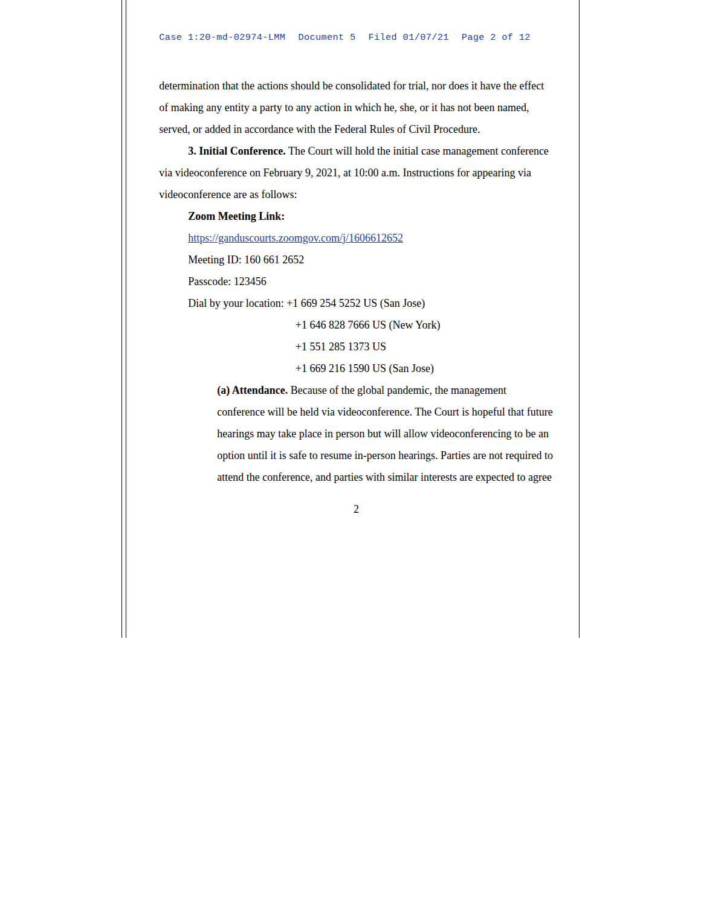Case 1:20-md-02974-LMM Document 5 Filed 01/07/21 Page 2 of 12
determination that the actions should be consolidated for trial, nor does it have the effect of making any entity a party to any action in which he, she, or it has not been named, served, or added in accordance with the Federal Rules of Civil Procedure.
3. Initial Conference. The Court will hold the initial case management conference via videoconference on February 9, 2021, at 10:00 a.m. Instructions for appearing via videoconference are as follows:
Zoom Meeting Link:
https://ganduscourts.zoomgov.com/j/1606612652
Meeting ID: 160 661 2652
Passcode: 123456
Dial by your location: +1 669 254 5252 US (San Jose)
+1 646 828 7666 US (New York)
+1 551 285 1373 US
+1 669 216 1590 US (San Jose)
(a) Attendance. Because of the global pandemic, the management conference will be held via videoconference. The Court is hopeful that future hearings may take place in person but will allow videoconferencing to be an option until it is safe to resume in-person hearings. Parties are not required to attend the conference, and parties with similar interests are expected to agree
2